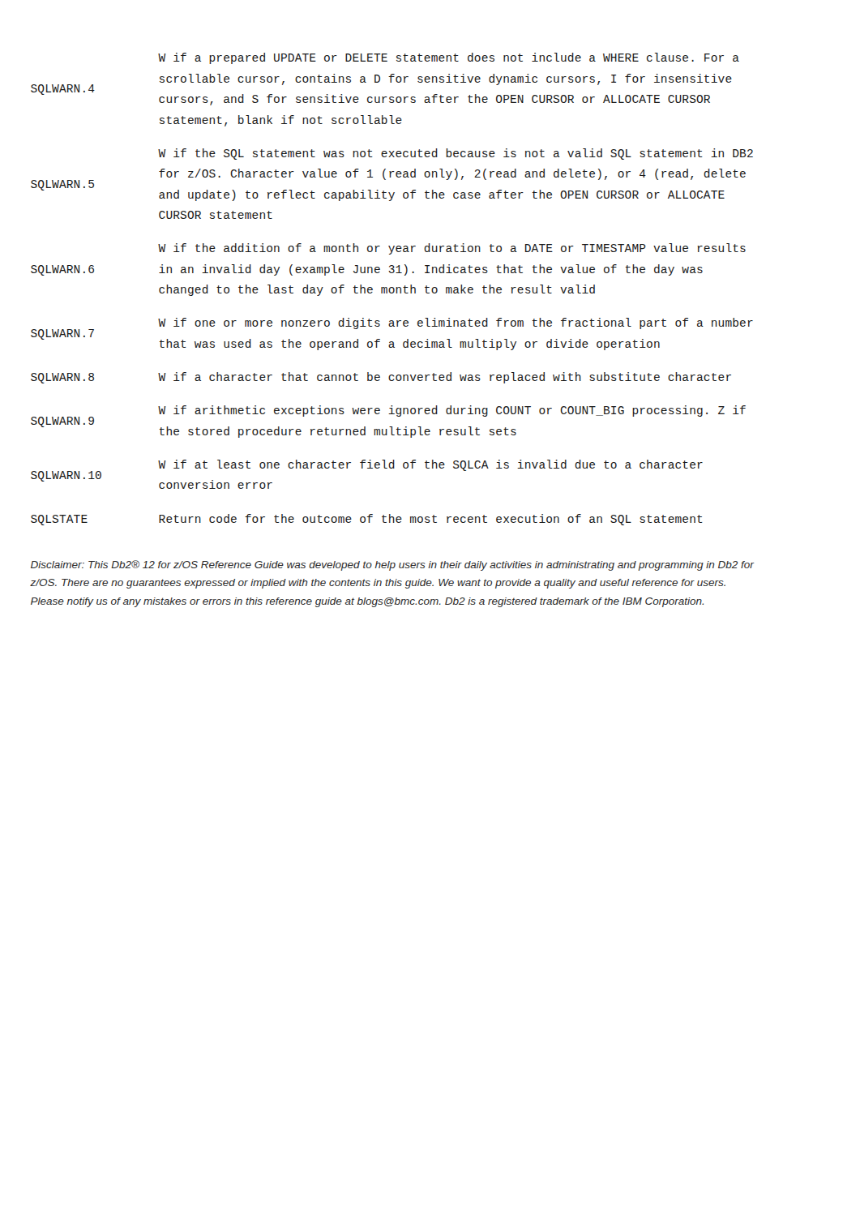| SQLWARN.4 | W if a prepared UPDATE or DELETE statement does not include a WHERE clause. For a scrollable cursor, contains a D for sensitive dynamic cursors, I for insensitive cursors, and S for sensitive cursors after the OPEN CURSOR or ALLOCATE CURSOR statement, blank if not scrollable |
| SQLWARN.5 | W if the SQL statement was not executed because is not a valid SQL statement in DB2 for z/OS. Character value of 1 (read only), 2(read and delete), or 4 (read, delete and update) to reflect capability of the case after the OPEN CURSOR or ALLOCATE CURSOR statement |
| SQLWARN.6 | W if the addition of a month or year duration to a DATE or TIMESTAMP value results in an invalid day (example June 31). Indicates that the value of the day was changed to the last day of the month to make the result valid |
| SQLWARN.7 | W if one or more nonzero digits are eliminated from the fractional part of a number that was used as the operand of a decimal multiply or divide operation |
| SQLWARN.8 | W if a character that cannot be converted was replaced with substitute character |
| SQLWARN.9 | W if arithmetic exceptions were ignored during COUNT or COUNT_BIG processing. Z if the stored procedure returned multiple result sets |
| SQLWARN.10 | W if at least one character field of the SQLCA is invalid due to a character conversion error |
| SQLSTATE | Return code for the outcome of the most recent execution of an SQL statement |
Disclaimer: This Db2® 12 for z/OS Reference Guide was developed to help users in their daily activities in administrating and programming in Db2 for z/OS. There are no guarantees expressed or implied with the contents in this guide. We want to provide a quality and useful reference for users. Please notify us of any mistakes or errors in this reference guide at blogs@bmc.com. Db2 is a registered trademark of the IBM Corporation.